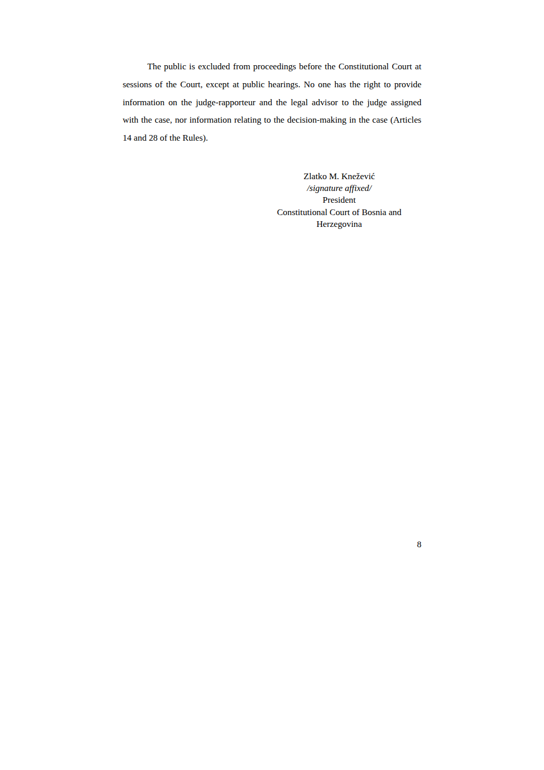The public is excluded from proceedings before the Constitutional Court at sessions of the Court, except at public hearings. No one has the right to provide information on the judge-rapporteur and the legal advisor to the judge assigned with the case, nor information relating to the decision-making in the case (Articles 14 and 28 of the Rules).
Zlatko M. Knežević /signature affixed/ President Constitutional Court of Bosnia and Herzegovina
8